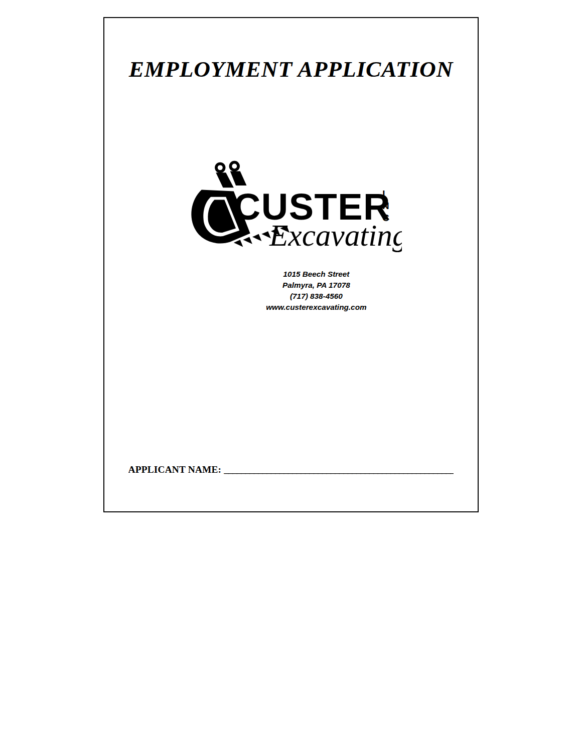EMPLOYMENT APPLICATION
CUSTER I N C Excavating
1015 Beech Street
Palmyra, PA 17078
(717) 838-4560
www.custerexcavating.com
APPLICANT NAME: _______________________________________________________________